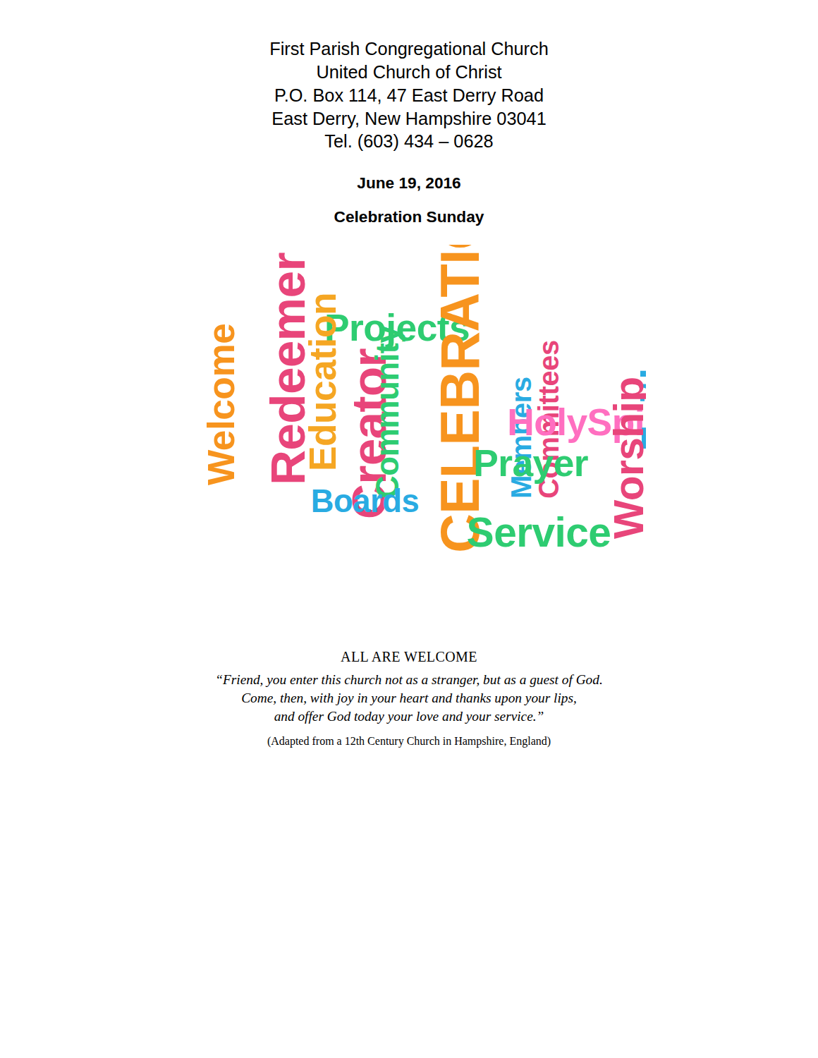First Parish Congregational Church
United Church of Christ
P.O. Box 114, 47 East Derry Road
East Derry, New Hampshire 03041
Tel. (603) 434 – 0628
June 19, 2016
Celebration Sunday
Projects Education Redeemer Welcome Creator Community CELEBRATION Boards Members Committees HolySpirit Faith Prayer Worship Service
ALL ARE WELCOME
“Friend, you enter this church not as a stranger, but as a guest of God.
Come, then, with joy in your heart and thanks upon your lips,
and offer God today your love and your service.”
(Adapted from a 12th Century Church in Hampshire, England)